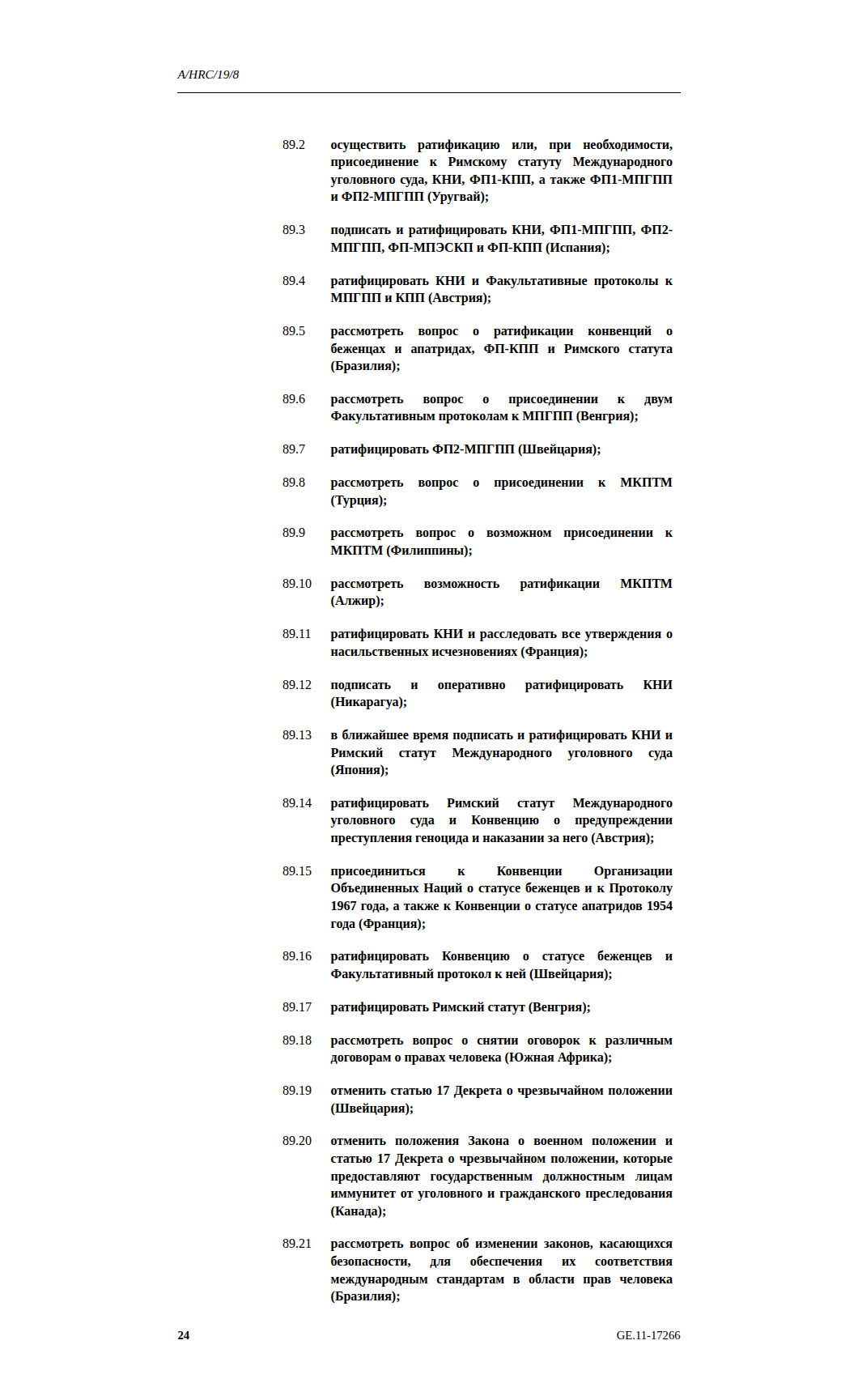A/HRC/19/8
89.2
осуществить ратификацию или, при необходимости, присоединение к Римскому статуту Международного уголовного суда, КНИ, ФП1-КПП, а также ФП1-МПГПП и ФП2-МПГПП (Уругвай);
89.3
подписать и ратифицировать КНИ, ФП1-МПГПП, ФП2-МПГПП, ФП-МПЭСКП и ФП-КПП (Испания);
89.4
ратифицировать КНИ и Факультативные протоколы к МПГПП и КПП (Австрия);
89.5
рассмотреть вопрос о ратификации конвенций о беженцах и апатридах, ФП-КПП и Римского статута (Бразилия);
89.6
рассмотреть вопрос о присоединении к двум Факультативным протоколам к МПГПП (Венгрия);
89.7
ратифицировать ФП2-МПГПП (Швейцария);
89.8
рассмотреть вопрос о присоединении к МКПТМ (Турция);
89.9
рассмотреть вопрос о возможном присоединении к МКПТМ (Филиппины);
89.10
рассмотреть возможность ратификации МКПТМ (Алжир);
89.11
ратифицировать КНИ и расследовать все утверждения о насильственных исчезновениях (Франция);
89.12
подписать и оперативно ратифицировать КНИ (Никарагуа);
89.13
в ближайшее время подписать и ратифицировать КНИ и Римский статут Международного уголовного суда (Япония);
89.14
ратифицировать Римский статут Международного уголовного суда и Конвенцию о предупреждении преступления геноцида и наказании за него (Австрия);
89.15
присоединиться к Конвенции Организации Объединенных Наций о статусе беженцев и к Протоколу 1967 года, а также к Конвенции о статусе апатридов 1954 года (Франция);
89.16
ратифицировать Конвенцию о статусе беженцев и Факультативный протокол к ней (Швейцария);
89.17
ратифицировать Римский статут (Венгрия);
89.18
рассмотреть вопрос о снятии оговорок к различным договорам о правах человека (Южная Африка);
89.19
отменить статью 17 Декрета о чрезвычайном положении (Швейцария);
89.20
отменить положения Закона о военном положении и статью 17 Декрета о чрезвычайном положении, которые предоставляют государственным должностным лицам иммунитет от уголовного и гражданского преследования (Канада);
89.21
рассмотреть вопрос об изменении законов, касающихся безопасности, для обеспечения их соответствия международным стандартам в области прав человека (Бразилия);
24 GE.11-17266